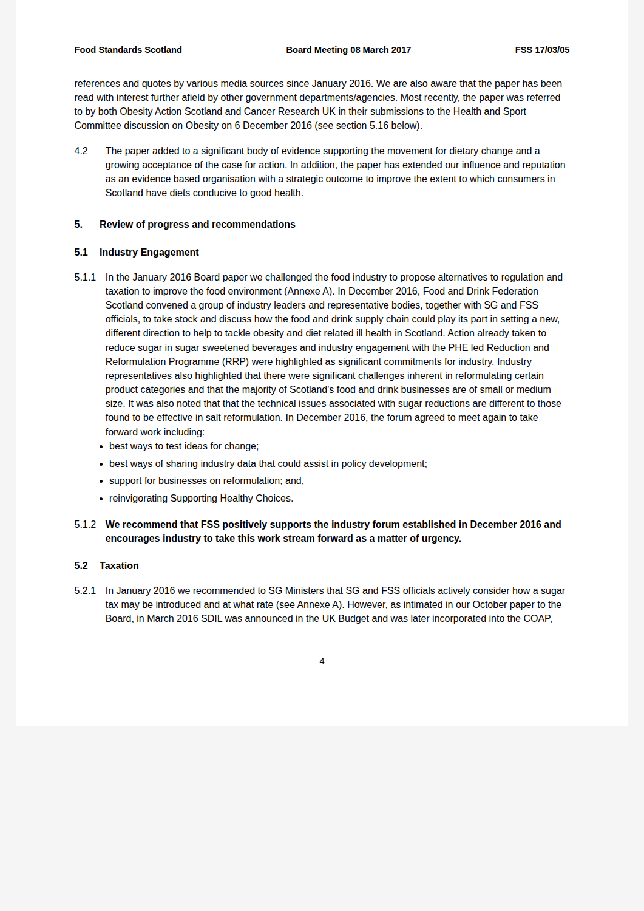Food Standards Scotland Board Meeting 08 March 2017 FSS 17/03/05
references and quotes by various media sources since January 2016. We are also aware that the paper has been read with interest further afield by other government departments/agencies. Most recently, the paper was referred to by both Obesity Action Scotland and Cancer Research UK in their submissions to the Health and Sport Committee discussion on Obesity on 6 December 2016 (see section 5.16 below).
4.2 The paper added to a significant body of evidence supporting the movement for dietary change and a growing acceptance of the case for action. In addition, the paper has extended our influence and reputation as an evidence based organisation with a strategic outcome to improve the extent to which consumers in Scotland have diets conducive to good health.
5. Review of progress and recommendations
5.1 Industry Engagement
5.1.1 In the January 2016 Board paper we challenged the food industry to propose alternatives to regulation and taxation to improve the food environment (Annexe A). In December 2016, Food and Drink Federation Scotland convened a group of industry leaders and representative bodies, together with SG and FSS officials, to take stock and discuss how the food and drink supply chain could play its part in setting a new, different direction to help to tackle obesity and diet related ill health in Scotland. Action already taken to reduce sugar in sugar sweetened beverages and industry engagement with the PHE led Reduction and Reformulation Programme (RRP) were highlighted as significant commitments for industry. Industry representatives also highlighted that there were significant challenges inherent in reformulating certain product categories and that the majority of Scotland's food and drink businesses are of small or medium size. It was also noted that that the technical issues associated with sugar reductions are different to those found to be effective in salt reformulation. In December 2016, the forum agreed to meet again to take forward work including:
best ways to test ideas for change;
best ways of sharing industry data that could assist in policy development;
support for businesses on reformulation; and,
reinvigorating Supporting Healthy Choices.
5.1.2 We recommend that FSS positively supports the industry forum established in December 2016 and encourages industry to take this work stream forward as a matter of urgency.
5.2 Taxation
5.2.1 In January 2016 we recommended to SG Ministers that SG and FSS officials actively consider how a sugar tax may be introduced and at what rate (see Annexe A). However, as intimated in our October paper to the Board, in March 2016 SDIL was announced in the UK Budget and was later incorporated into the COAP,
4